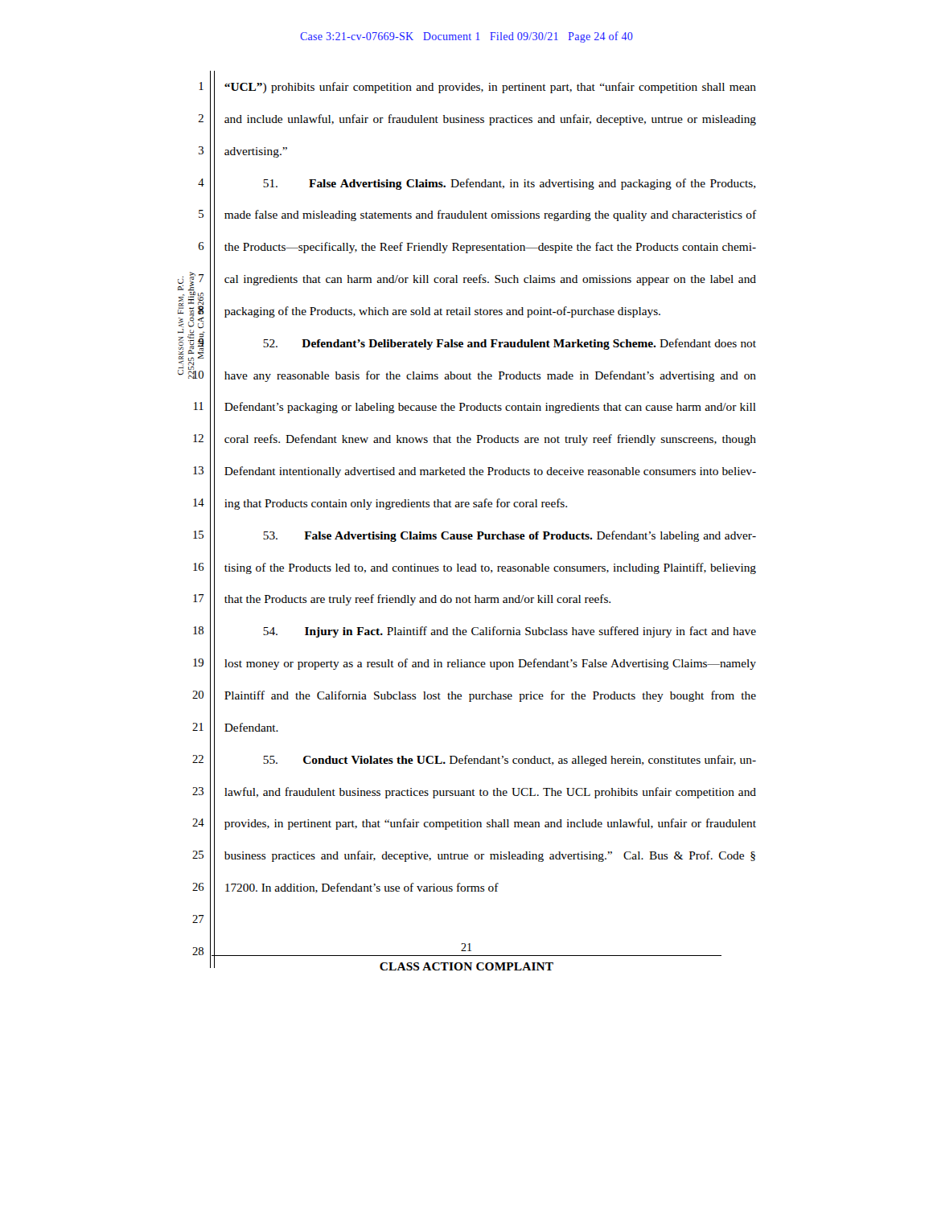Case 3:21-cv-07669-SK Document 1 Filed 09/30/21 Page 24 of 40
1
2
3
4
5
6
7
8
9
10
11
12
13
14
15
16
17
18
19
20
21
22
23
24
25
26
27
28
Clarkson Law Firm, P.C.
22525 Pacific Coast Highway
Malibu, CA 90265
“UCL”) prohibits unfair competition and provides, in pertinent part, that “unfair competition shall mean and include unlawful, unfair or fraudulent business practices and unfair, deceptive, untrue or misleading advertising.”
51. False Advertising Claims. Defendant, in its advertising and packaging of the Products, made false and misleading statements and fraudulent omissions regarding the quality and characteristics of the Products—specifically, the Reef Friendly Representation—despite the fact the Products contain chemical ingredients that can harm and/or kill coral reefs. Such claims and omissions appear on the label and packaging of the Products, which are sold at retail stores and point-of-purchase displays.
52. Defendant’s Deliberately False and Fraudulent Marketing Scheme. Defendant does not have any reasonable basis for the claims about the Products made in Defendant’s advertising and on Defendant’s packaging or labeling because the Products contain ingredients that can cause harm and/or kill coral reefs. Defendant knew and knows that the Products are not truly reef friendly sunscreens, though Defendant intentionally advertised and marketed the Products to deceive reasonable consumers into believing that Products contain only ingredients that are safe for coral reefs.
53. False Advertising Claims Cause Purchase of Products. Defendant’s labeling and advertising of the Products led to, and continues to lead to, reasonable consumers, including Plaintiff, believing that the Products are truly reef friendly and do not harm and/or kill coral reefs.
54. Injury in Fact. Plaintiff and the California Subclass have suffered injury in fact and have lost money or property as a result of and in reliance upon Defendant’s False Advertising Claims—namely Plaintiff and the California Subclass lost the purchase price for the Products they bought from the Defendant.
55. Conduct Violates the UCL. Defendant’s conduct, as alleged herein, constitutes unfair, unlawful, and fraudulent business practices pursuant to the UCL. The UCL prohibits unfair competition and provides, in pertinent part, that “unfair competition shall mean and include unlawful, unfair or fraudulent business practices and unfair, deceptive, untrue or misleading advertising.” Cal. Bus & Prof. Code § 17200. In addition, Defendant’s use of various forms of
21
CLASS ACTION COMPLAINT